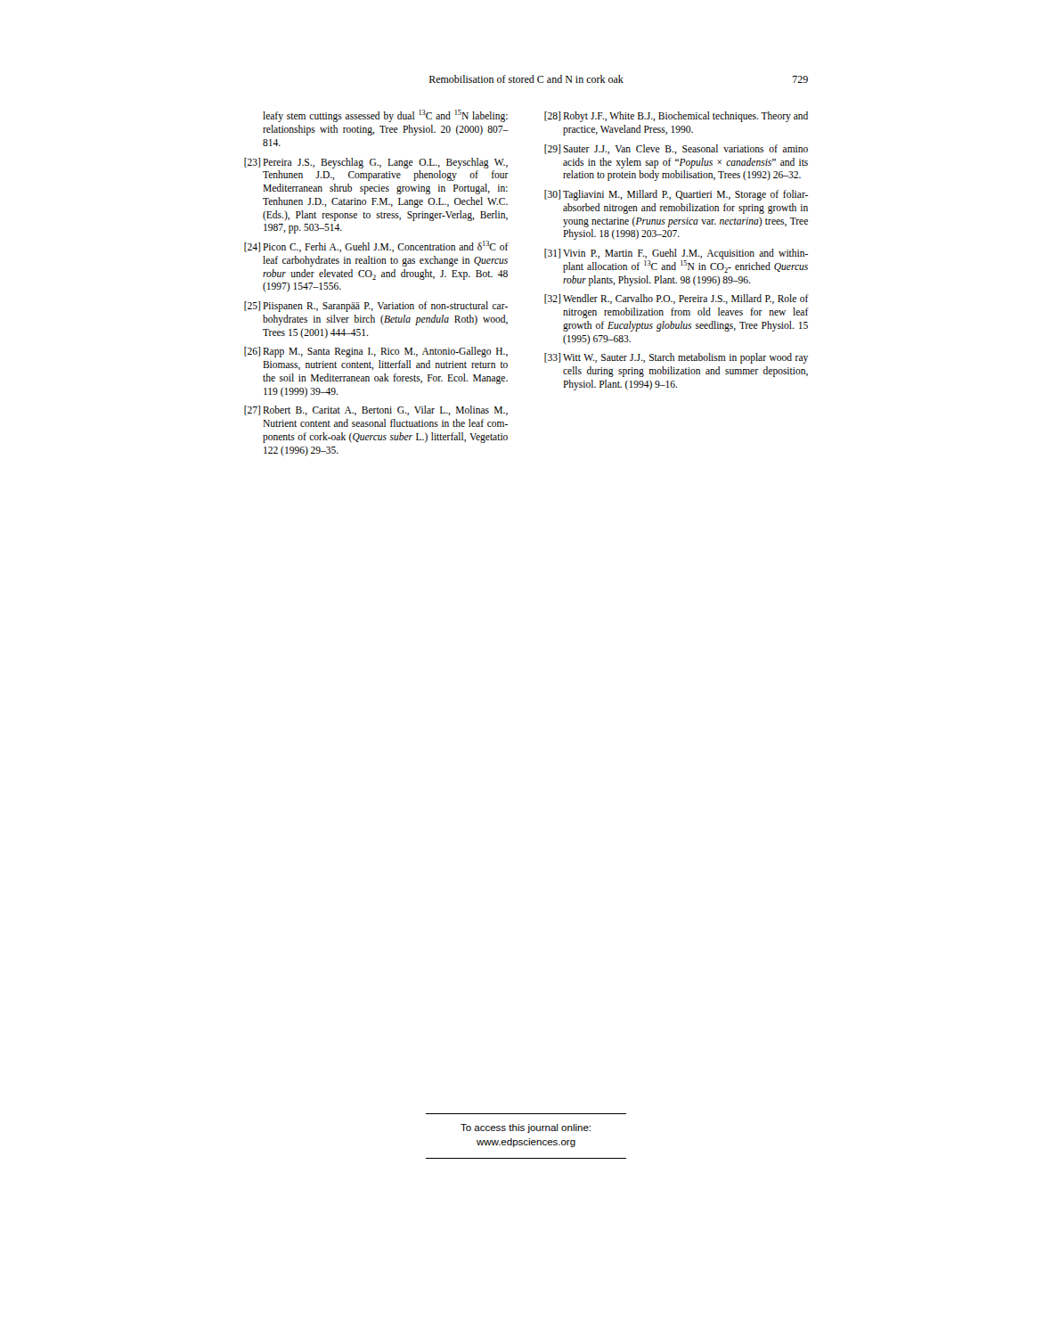Remobilisation of stored C and N in cork oak
729
leafy stem cuttings assessed by dual 13C and 15N labeling: relationships with rooting, Tree Physiol. 20 (2000) 807–814.
[23] Pereira J.S., Beyschlag G., Lange O.L., Beyschlag W., Tenhunen J.D., Comparative phenology of four Mediterranean shrub species growing in Portugal, in: Tenhunen J.D., Catarino F.M., Lange O.L., Oechel W.C. (Eds.), Plant response to stress, Springer-Verlag, Berlin, 1987, pp. 503–514.
[24] Picon C., Ferhi A., Guehl J.M., Concentration and δ13C of leaf carbohydrates in realtion to gas exchange in Quercus robur under elevated CO2 and drought, J. Exp. Bot. 48 (1997) 1547–1556.
[25] Piispanen R., Saranpää P., Variation of non-structural carbohydrates in silver birch (Betula pendula Roth) wood, Trees 15 (2001) 444–451.
[26] Rapp M., Santa Regina I., Rico M., Antonio-Gallego H., Biomass, nutrient content, litterfall and nutrient return to the soil in Mediterranean oak forests, For. Ecol. Manage. 119 (1999) 39–49.
[27] Robert B., Caritat A., Bertoni G., Vilar L., Molinas M., Nutrient content and seasonal fluctuations in the leaf components of cork-oak (Quercus suber L.) litterfall, Vegetatio 122 (1996) 29–35.
[28] Robyt J.F., White B.J., Biochemical techniques. Theory and practice, Waveland Press, 1990.
[29] Sauter J.J., Van Cleve B., Seasonal variations of amino acids in the xylem sap of “Populus × canadensis” and its relation to protein body mobilisation, Trees (1992) 26–32.
[30] Tagliavini M., Millard P., Quartieri M., Storage of foliar-absorbed nitrogen and remobilization for spring growth in young nectarine (Prunus persica var. nectarina) trees, Tree Physiol. 18 (1998) 203–207.
[31] Vivin P., Martin F., Guehl J.M., Acquisition and within-plant allocation of 13C and 15N in CO2- enriched Quercus robur plants, Physiol. Plant. 98 (1996) 89–96.
[32] Wendler R., Carvalho P.O., Pereira J.S., Millard P., Role of nitrogen remobilization from old leaves for new leaf growth of Eucalyptus globulus seedlings, Tree Physiol. 15 (1995) 679–683.
[33] Witt W., Sauter J.J., Starch metabolism in poplar wood ray cells during spring mobilization and summer deposition, Physiol. Plant. (1994) 9–16.
To access this journal online:
www.edpsciences.org